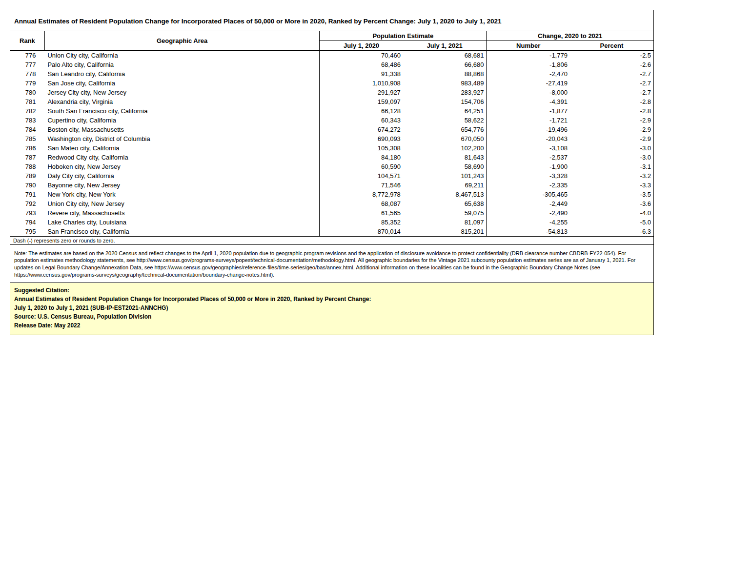Annual Estimates of Resident Population Change for Incorporated Places of 50,000 or More in 2020, Ranked by Percent Change: July 1, 2020 to July 1, 2021
| Rank | Geographic Area | Population Estimate | Change, 2020 to 2021 |
| --- | --- | --- | --- |
| July 1, 2020 | July 1, 2021 | Number | Percent |
| 776 | Union City city, California | 70,460 | 68,681 | -1,779 | -2.5 |
| 777 | Palo Alto city, California | 68,486 | 66,680 | -1,806 | -2.6 |
| 778 | San Leandro city, California | 91,338 | 88,868 | -2,470 | -2.7 |
| 779 | San Jose city, California | 1,010,908 | 983,489 | -27,419 | -2.7 |
| 780 | Jersey City city, New Jersey | 291,927 | 283,927 | -8,000 | -2.7 |
| 781 | Alexandria city, Virginia | 159,097 | 154,706 | -4,391 | -2.8 |
| 782 | South San Francisco city, California | 66,128 | 64,251 | -1,877 | -2.8 |
| 783 | Cupertino city, California | 60,343 | 58,622 | -1,721 | -2.9 |
| 784 | Boston city, Massachusetts | 674,272 | 654,776 | -19,496 | -2.9 |
| 785 | Washington city, District of Columbia | 690,093 | 670,050 | -20,043 | -2.9 |
| 786 | San Mateo city, California | 105,308 | 102,200 | -3,108 | -3.0 |
| 787 | Redwood City city, California | 84,180 | 81,643 | -2,537 | -3.0 |
| 788 | Hoboken city, New Jersey | 60,590 | 58,690 | -1,900 | -3.1 |
| 789 | Daly City city, California | 104,571 | 101,243 | -3,328 | -3.2 |
| 790 | Bayonne city, New Jersey | 71,546 | 69,211 | -2,335 | -3.3 |
| 791 | New York city, New York | 8,772,978 | 8,467,513 | -305,465 | -3.5 |
| 792 | Union City city, New Jersey | 68,087 | 65,638 | -2,449 | -3.6 |
| 793 | Revere city, Massachusetts | 61,565 | 59,075 | -2,490 | -4.0 |
| 794 | Lake Charles city, Louisiana | 85,352 | 81,097 | -4,255 | -5.0 |
| 795 | San Francisco city, California | 870,014 | 815,201 | -54,813 | -6.3 |
Dash (-) represents zero or rounds to zero.
Note: The estimates are based on the 2020 Census and reflect changes to the April 1, 2020 population due to geographic program revisions and the application of disclosure avoidance to protect confidentiality (DRB clearance number CBDRB-FY22-054). For population estimates methodology statements, see http://www.census.gov/programs-surveys/popest/technical-documentation/methodology.html. All geographic boundaries for the Vintage 2021 subcounty population estimates series are as of January 1, 2021. For updates on Legal Boundary Change/Annexation Data, see https://www.census.gov/geographies/reference-files/time-series/geo/bas/annex.html. Additional information on these localities can be found in the Geographic Boundary Change Notes (see https://www.census.gov/programs-surveys/geography/technical-documentation/boundary-change-notes.html).
Suggested Citation:
Annual Estimates of Resident Population Change for Incorporated Places of 50,000 or More in 2020, Ranked by Percent Change:
July 1, 2020 to July 1, 2021 (SUB-IP-EST2021-ANNCHG)
Source: U.S. Census Bureau, Population Division
Release Date: May 2022